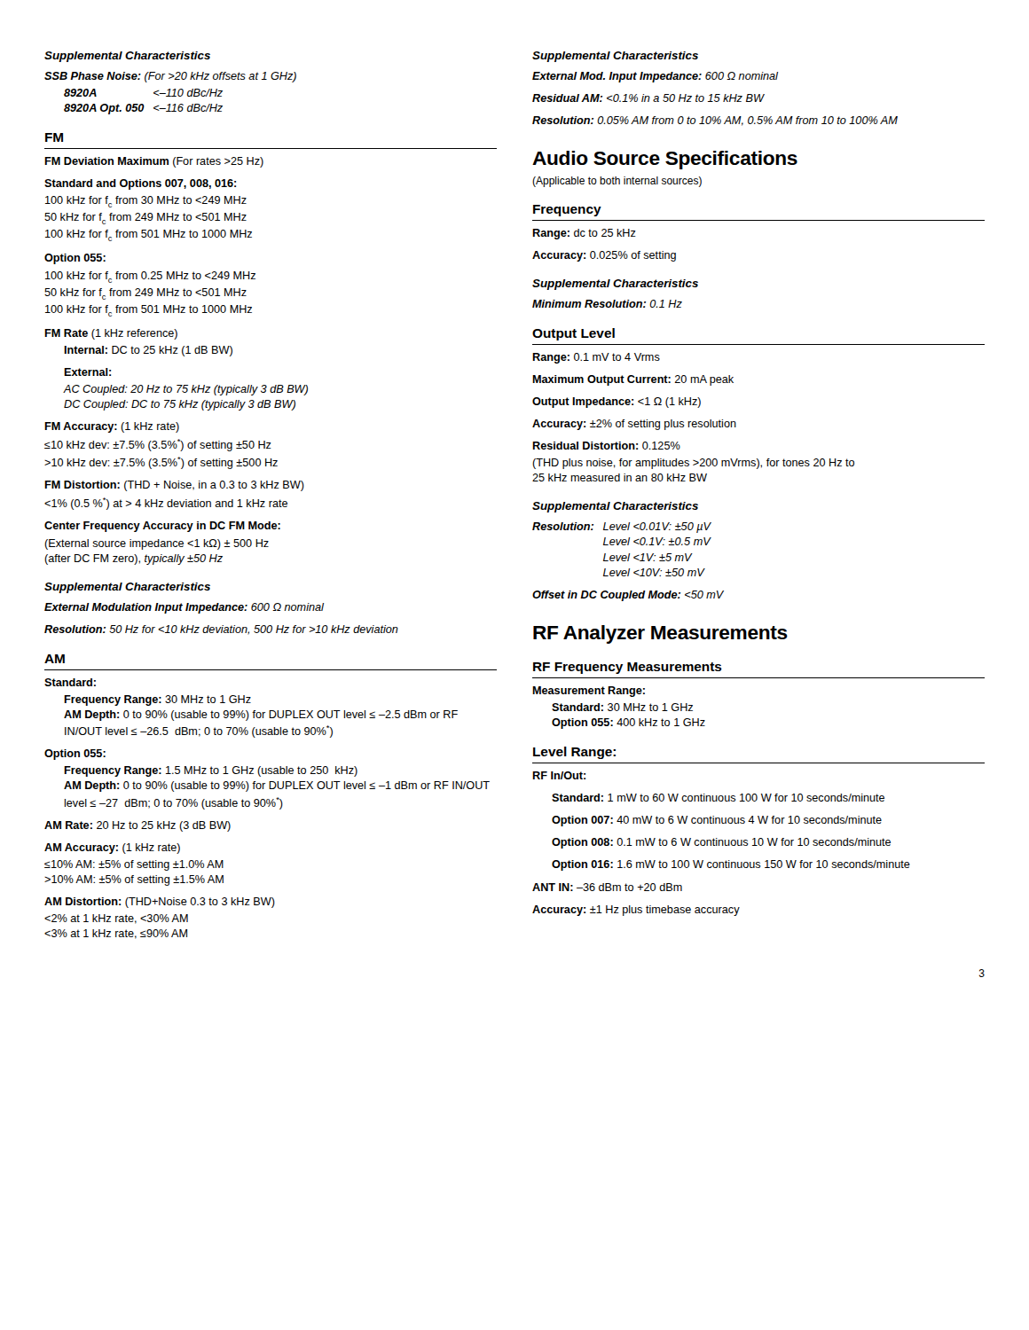Supplemental Characteristics
SSB Phase Noise: (For >20 kHz offsets at 1 GHz)
| 8920A | <–110 dBc/Hz |
| 8920A Opt. 050 | <–116 dBc/Hz |
FM
FM Deviation Maximum (For rates >25 Hz)
Standard and Options 007, 008, 016:
100 kHz for fc from 30 MHz to <249 MHz
50 kHz for fc from 249 MHz to <501 MHz
100 kHz for fc from 501 MHz to 1000 MHz
Option 055:
100 kHz for fc from 0.25 MHz to <249 MHz
50 kHz for fc from 249 MHz to <501 MHz
100 kHz for fc from 501 MHz to 1000 MHz
FM Rate (1 kHz reference)
Internal: DC to 25 kHz (1 dB BW)
External:
AC Coupled: 20 Hz to 75 kHz (typically 3 dB BW)
DC Coupled: DC to 75 kHz (typically 3 dB BW)
FM Accuracy: (1 kHz rate)
≤10 kHz dev: ±7.5% (3.5%*) of setting ±50 Hz
>10 kHz dev: ±7.5% (3.5%*) of setting ±500 Hz
FM Distortion: (THD + Noise, in a 0.3 to 3 kHz BW)
<1% (0.5 %*) at > 4 kHz deviation and 1 kHz rate
Center Frequency Accuracy in DC FM Mode:
(External source impedance <1 kΩ) ± 500 Hz
(after DC FM zero), typically ±50 Hz
Supplemental Characteristics
External Modulation Input Impedance: 600 Ω nominal
Resolution: 50 Hz for <10 kHz deviation, 500 Hz for >10 kHz deviation
AM
Standard:
Frequency Range: 30 MHz to 1 GHz
AM Depth: 0 to 90% (usable to 99%) for DUPLEX OUT level ≤ –2.5 dBm or RF IN/OUT level ≤ –26.5 dBm; 0 to 70% (usable to 90%*)
Option 055:
Frequency Range: 1.5 MHz to 1 GHz (usable to 250 kHz)
AM Depth: 0 to 90% (usable to 99%) for DUPLEX OUT level ≤ –1 dBm or RF IN/OUT level ≤ –27 dBm; 0 to 70% (usable to 90%*)
AM Rate: 20 Hz to 25 kHz (3 dB BW)
AM Accuracy: (1 kHz rate)
≤10% AM: ±5% of setting ±1.0% AM
>10% AM: ±5% of setting ±1.5% AM
AM Distortion: (THD+Noise 0.3 to 3 kHz BW)
<2% at 1 kHz rate, <30% AM
<3% at 1 kHz rate, ≤90% AM
Supplemental Characteristics
External Mod. Input Impedance: 600 Ω nominal
Residual AM: <0.1% in a 50 Hz to 15 kHz BW
Resolution: 0.05% AM from 0 to 10% AM, 0.5% AM from 10 to 100% AM
Audio Source Specifications
(Applicable to both internal sources)
Frequency
Range: dc to 25 kHz
Accuracy: 0.025% of setting
Supplemental Characteristics
Minimum Resolution: 0.1 Hz
Output Level
Range: 0.1 mV to 4 Vrms
Maximum Output Current: 20 mA peak
Output Impedance: <1 Ω (1 kHz)
Accuracy: ±2% of setting plus resolution
Residual Distortion: 0.125%
(THD plus noise, for amplitudes >200 mVrms), for tones 20 Hz to
25 kHz measured in an 80 kHz BW
Supplemental Characteristics
| Resolution: | Level <0.01V: ±50 µV |
| | Level <0.1V: ±0.5 mV |
| | Level <1V: ±5 mV |
| | Level <10V: ±50 mV |
Offset in DC Coupled Mode: <50 mV
RF Analyzer Measurements
RF Frequency Measurements
Measurement Range:
Standard: 30 MHz to 1 GHz
Option 055: 400 kHz to 1 GHz
Level Range:
RF In/Out:
Standard: 1 mW to 60 W continuous 100 W for 10 seconds/minute
Option 007: 40 mW to 6 W continuous 4 W for 10 seconds/minute
Option 008: 0.1 mW to 6 W continuous 10 W for 10 seconds/minute
Option 016: 1.6 mW to 100 W continuous 150 W for 10 seconds/minute
ANT IN: –36 dBm to +20 dBm
Accuracy: ±1 Hz plus timebase accuracy
3